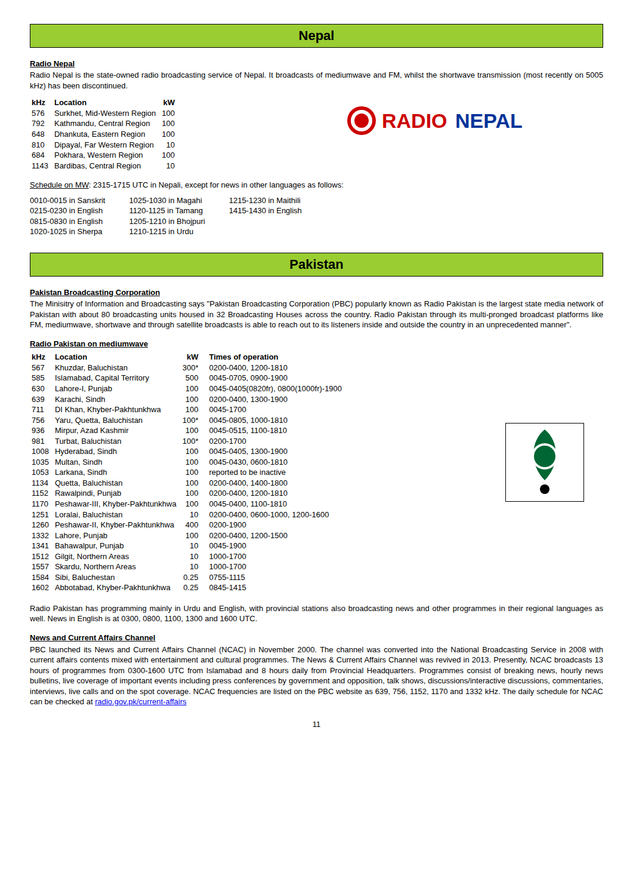Nepal
Radio Nepal
Radio Nepal is the state-owned radio broadcasting service of Nepal. It broadcasts of mediumwave and FM, whilst the shortwave transmission (most recently on 5005 kHz) has been discontinued.
| / kHz / Location / kW / / --- / --- / --- / / 576 / Surkhet, Mid-Western Region / 100 / / 792 / Kathmandu, Central Region / 100 / / 648 / Dhankuta, Eastern Region / 100 / / 810 / Dipayal, Far Western Region / 10 / / 684 / Pokhara, Western Region / 100 / / 1143 / Bardibas, Central Region / 10 / | |
Schedule on MW: 2315-1715 UTC in Nepali, except for news in other languages as follows:
| 0010-0015 in Sanskrit | 1025-1030 in Magahi | 1215-1230 in Maithili |
| 0215-0230 in English | 1120-1125 in Tamang | 1415-1430 in English |
| 0815-0830 in English | 1205-1210 in Bhojpuri | |
| 1020-1025 in Sherpa | 1210-1215 in Urdu | |
Pakistan
Pakistan Broadcasting Corporation
The Minisitry of Information and Broadcasting says "Pakistan Broadcasting Corporation (PBC) popularly known as Radio Pakistan is the largest state media network of Pakistan with about 80 broadcasting units housed in 32 Broadcasting Houses across the country. Radio Pakistan through its multi-pronged broadcast platforms like FM, mediumwave, shortwave and through satellite broadcasts is able to reach out to its listeners inside and outside the country in an unprecedented manner".
Radio Pakistan on mediumwave
| / kHz / Location / kW / Times of operation / / --- / --- / --- / --- / / 567 / Khuzdar, Baluchistan / 300* / 0200-0400, 1200-1810 / / 585 / Islamabad, Capital Territory / 500 / 0045-0705, 0900-1900 / / 630 / Lahore-I, Punjab / 100 / 0045-0405(0820fr), 0800(1000fr)-1900 / / 639 / Karachi, Sindh / 100 / 0200-0400, 1300-1900 / / 711 / DI Khan, Khyber-Pakhtunkhwa / 100 / 0045-1700 / / 756 / Yaru, Quetta, Baluchistan / 100* / 0045-0805, 1000-1810 / / 936 / Mirpur, Azad Kashmir / 100 / 0045-0515, 1100-1810 / / 981 / Turbat, Baluchistan / 100* / 0200-1700 / / 1008 / Hyderabad, Sindh / 100 / 0045-0405, 1300-1900 / / 1035 / Multan, Sindh / 100 / 0045-0430, 0600-1810 / / 1053 / Larkana, Sindh / 100 / reported to be inactive / / 1134 / Quetta, Baluchistan / 100 / 0200-0400, 1400-1800 / / 1152 / Rawalpindi, Punjab / 100 / 0200-0400, 1200-1810 / / 1170 / Peshawar-III, Khyber-Pakhtunkhwa / 100 / 0045-0400, 1100-1810 / / 1251 / Loralai, Baluchistan / 10 / 0200-0400, 0600-1000, 1200-1600 / / 1260 / Peshawar-II, Khyber-Pakhtunkhwa / 400 / 0200-1900 / / 1332 / Lahore, Punjab / 100 / 0200-0400, 1200-1500 / / 1341 / Bahawalpur, Punjab / 10 / 0045-1900 / / 1512 / Gilgit, Northern Areas / 10 / 1000-1700 / / 1557 / Skardu, Northern Areas / 10 / 1000-1700 / / 1584 / Sibi, Baluchestan / 0.25 / 0755-1115 / / 1602 / Abbotabad, Khyber-Pakhtunkhwa / 0.25 / 0845-1415 / | |
Radio Pakistan has programming mainly in Urdu and English, with provincial stations also broadcasting news and other programmes in their regional languages as well. News in English is at 0300, 0800, 1100, 1300 and 1600 UTC.
News and Current Affairs Channel
PBC launched its News and Current Affairs Channel (NCAC) in November 2000. The channel was converted into the National Broadcasting Service in 2008 with current affairs contents mixed with entertainment and cultural programmes. The News & Current Affairs Channel was revived in 2013. Presently, NCAC broadcasts 13 hours of programmes from 0300-1600 UTC from Islamabad and 8 hours daily from Provincial Headquarters. Programmes consist of breaking news, hourly news bulletins, live coverage of important events including press conferences by government and opposition, talk shows, discussions/interactive discussions, commentaries, interviews, live calls and on the spot coverage. NCAC frequencies are listed on the PBC website as 639, 756, 1152, 1170 and 1332 kHz. The daily schedule for NCAC can be checked at radio.gov.pk/current-affairs
11